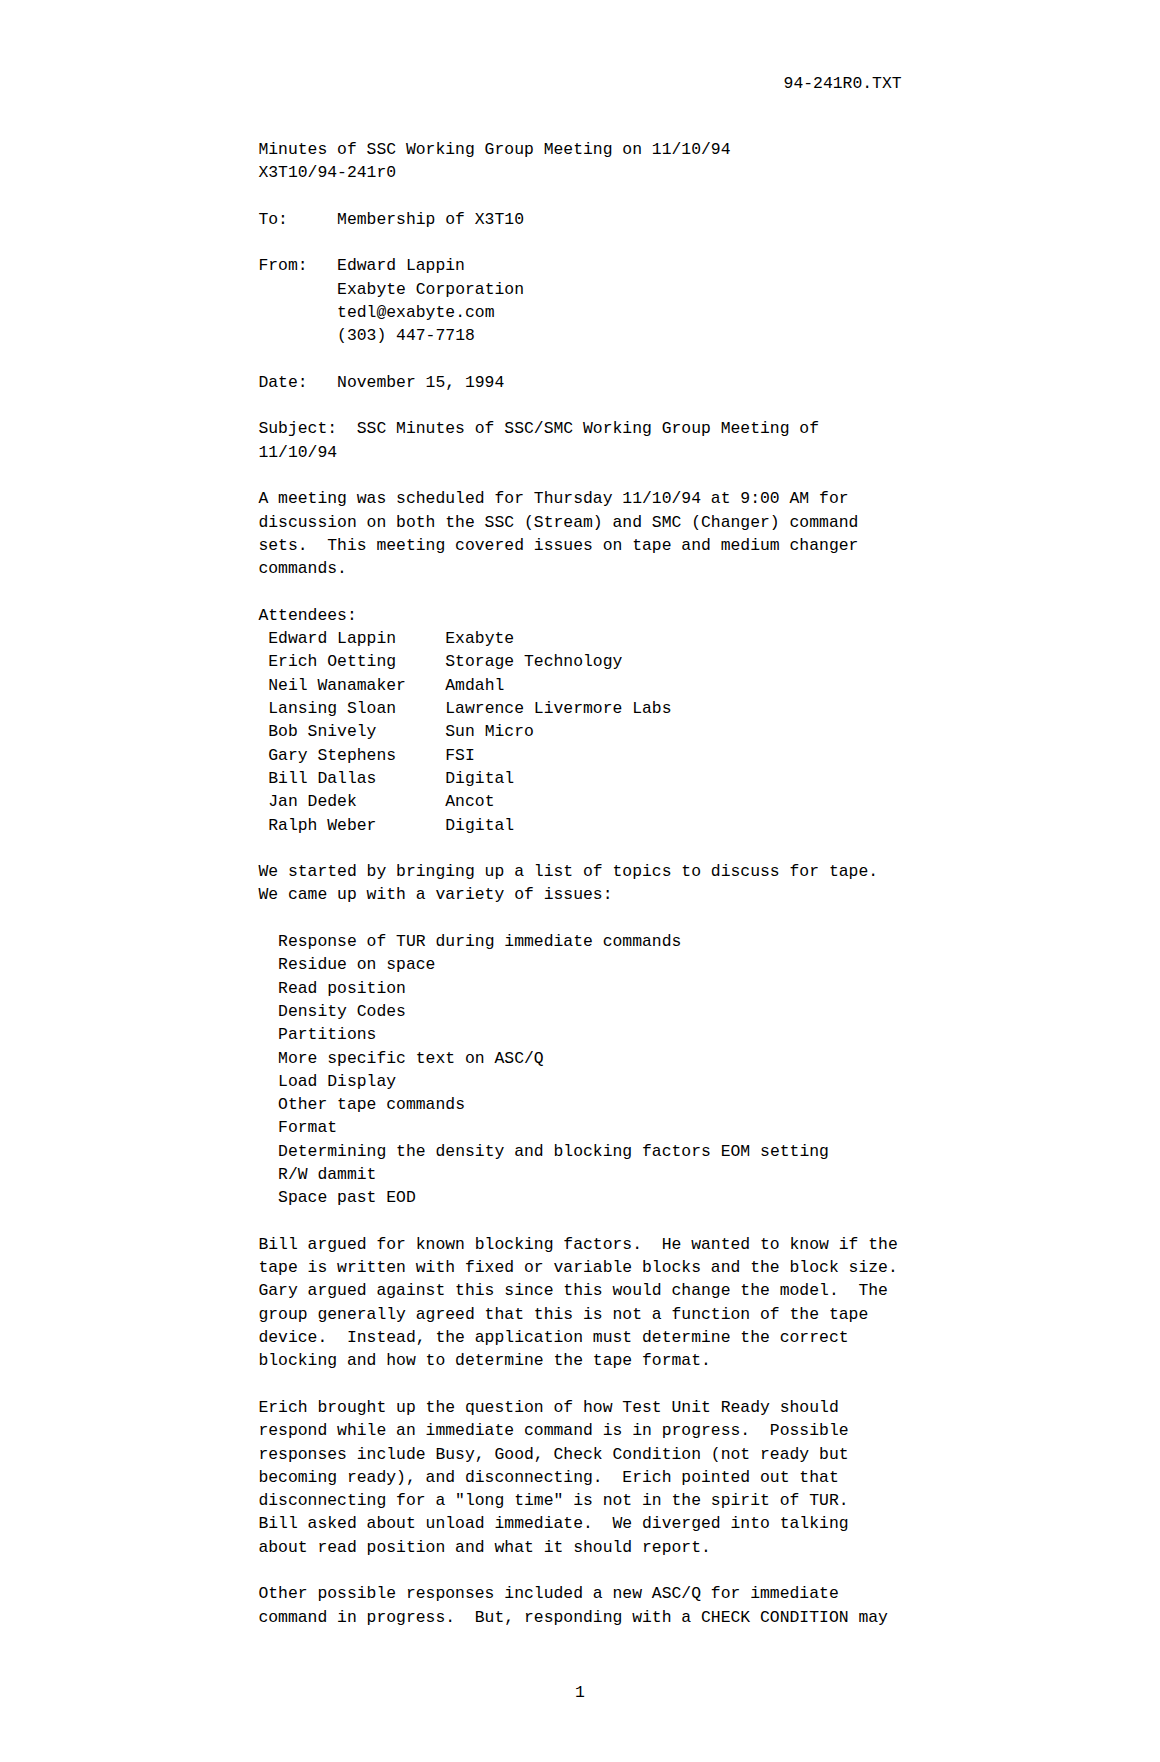94-241R0.TXT
Minutes of SSC Working Group Meeting on 11/10/94          X3T10/94-241r0

To:     Membership of X3T10

From:   Edward Lappin
        Exabyte Corporation
        tedl@exabyte.com
        (303) 447-7718

Date:   November 15, 1994

Subject:  SSC Minutes of SSC/SMC Working Group Meeting of 11/10/94

A meeting was scheduled for Thursday 11/10/94 at 9:00 AM for
discussion on both the SSC (Stream) and SMC (Changer) command
sets.  This meeting covered issues on tape and medium changer
commands.

Attendees:
 Edward Lappin     Exabyte
 Erich Oetting     Storage Technology
 Neil Wanamaker    Amdahl
 Lansing Sloan     Lawrence Livermore Labs
 Bob Snively       Sun Micro
 Gary Stephens     FSI
 Bill Dallas       Digital
 Jan Dedek         Ancot
 Ralph Weber       Digital

We started by bringing up a list of topics to discuss for tape.
We came up with a variety of issues:

  Response of TUR during immediate commands
  Residue on space
  Read position
  Density Codes
  Partitions
  More specific text on ASC/Q
  Load Display
  Other tape commands
  Format
  Determining the density and blocking factors EOM setting
  R/W dammit
  Space past EOD

Bill argued for known blocking factors.  He wanted to know if the
tape is written with fixed or variable blocks and the block size.
Gary argued against this since this would change the model.  The
group generally agreed that this is not a function of the tape
device.  Instead, the application must determine the correct
blocking and how to determine the tape format.

Erich brought up the question of how Test Unit Ready should
respond while an immediate command is in progress.  Possible
responses include Busy, Good, Check Condition (not ready but
becoming ready), and disconnecting.  Erich pointed out that
disconnecting for a "long time" is not in the spirit of TUR.
Bill asked about unload immediate.  We diverged into talking
about read position and what it should report.

Other possible responses included a new ASC/Q for immediate
command in progress.  But, responding with a CHECK CONDITION may
1